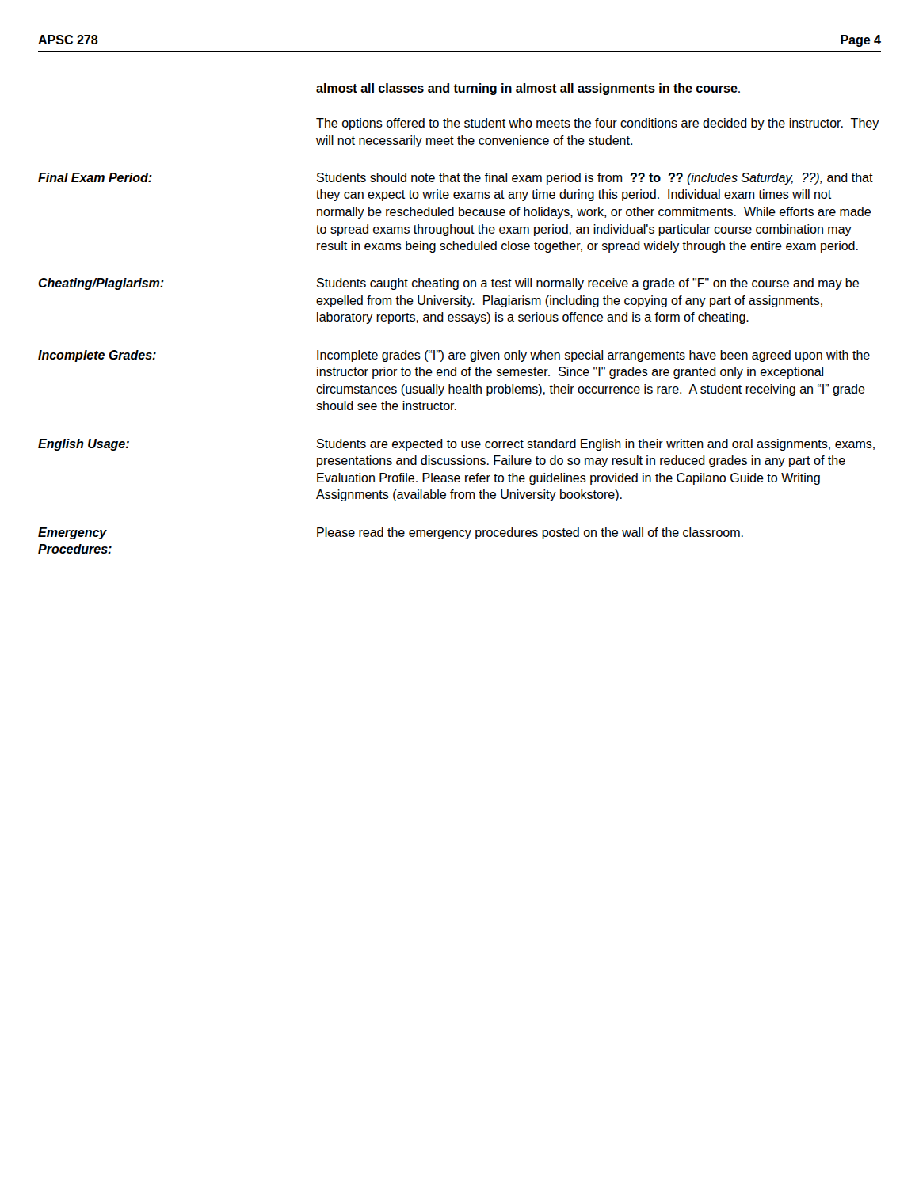APSC 278 Page 4
almost all classes and turning in almost all assignments in the course.
The options offered to the student who meets the four conditions are decided by the instructor. They will not necessarily meet the convenience of the student.
Final Exam Period:
Students should note that the final exam period is from ?? to ?? (includes Saturday, ??), and that they can expect to write exams at any time during this period. Individual exam times will not normally be rescheduled because of holidays, work, or other commitments. While efforts are made to spread exams throughout the exam period, an individual's particular course combination may result in exams being scheduled close together, or spread widely through the entire exam period.
Cheating/Plagiarism:
Students caught cheating on a test will normally receive a grade of "F" on the course and may be expelled from the University. Plagiarism (including the copying of any part of assignments, laboratory reports, and essays) is a serious offence and is a form of cheating.
Incomplete Grades:
Incomplete grades (“I”) are given only when special arrangements have been agreed upon with the instructor prior to the end of the semester. Since "I" grades are granted only in exceptional circumstances (usually health problems), their occurrence is rare. A student receiving an “I” grade should see the instructor.
English Usage:
Students are expected to use correct standard English in their written and oral assignments, exams, presentations and discussions. Failure to do so may result in reduced grades in any part of the Evaluation Profile. Please refer to the guidelines provided in the Capilano Guide to Writing Assignments (available from the University bookstore).
Emergency Procedures:
Please read the emergency procedures posted on the wall of the classroom.